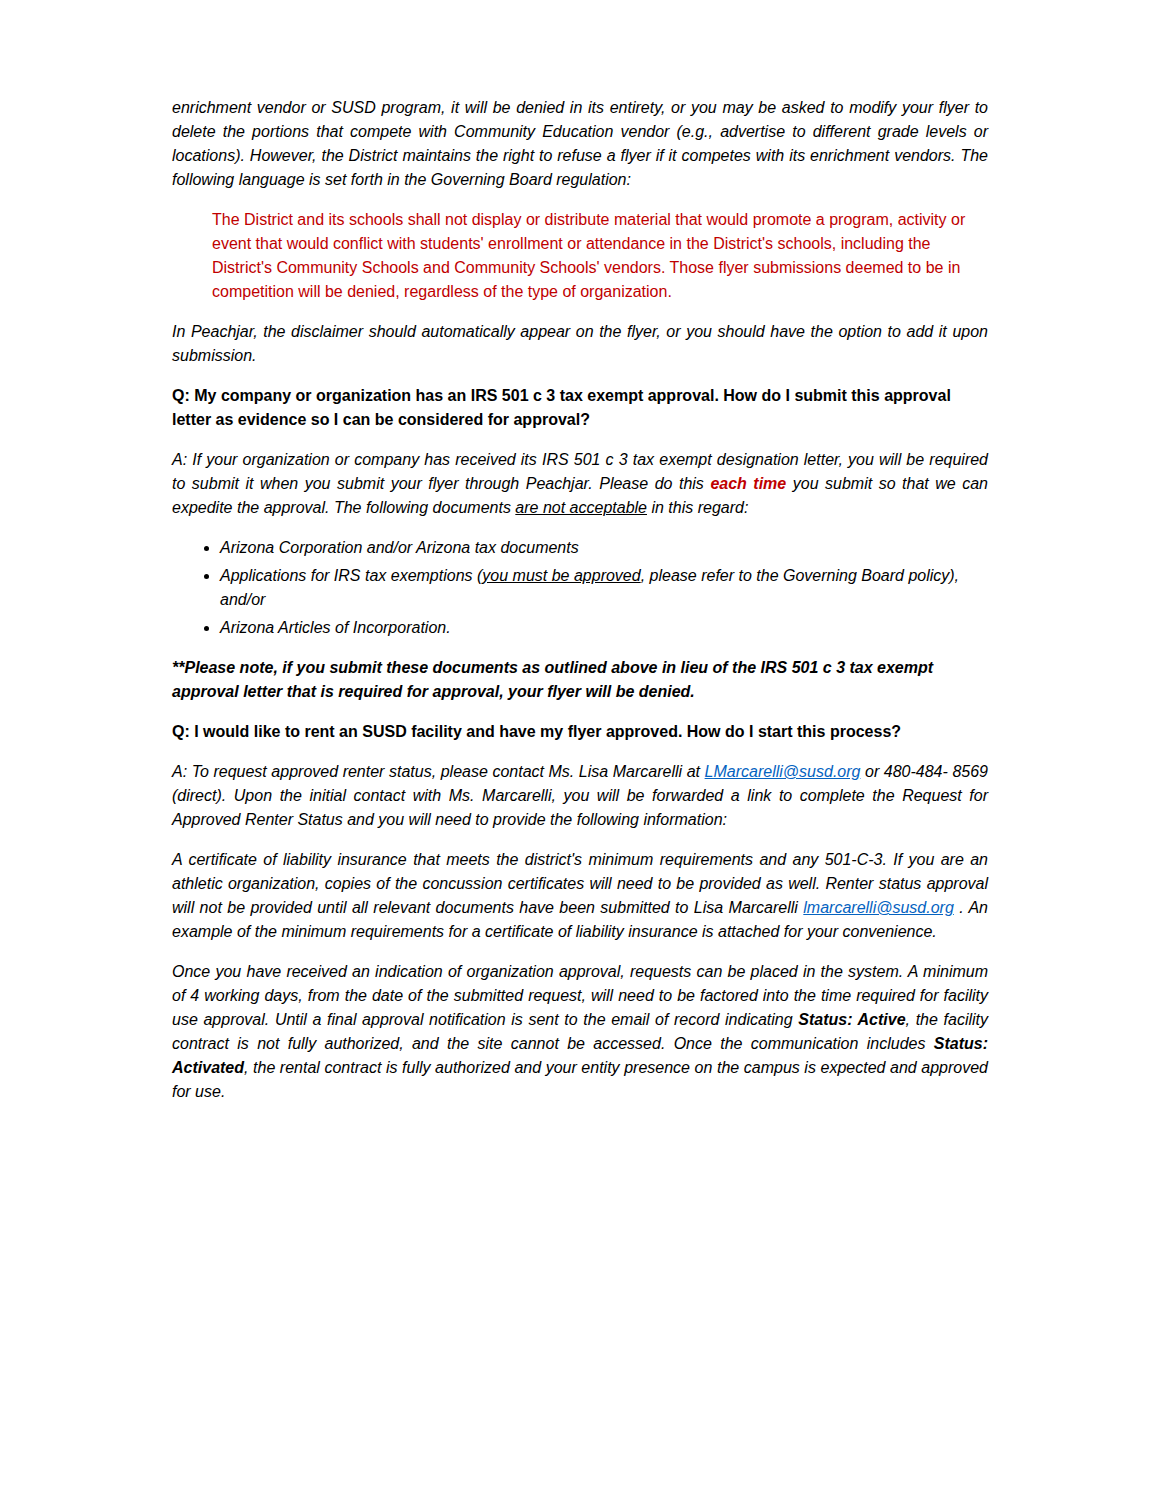enrichment vendor or SUSD program, it will be denied in its entirety, or you may be asked to modify your flyer to delete the portions that compete with Community Education vendor (e.g., advertise to different grade levels or locations). However, the District maintains the right to refuse a flyer if it competes with its enrichment vendors. The following language is set forth in the Governing Board regulation:
The District and its schools shall not display or distribute material that would promote a program, activity or event that would conflict with students' enrollment or attendance in the District's schools, including the District's Community Schools and Community Schools' vendors. Those flyer submissions deemed to be in competition will be denied, regardless of the type of organization.
In Peachjar, the disclaimer should automatically appear on the flyer, or you should have the option to add it upon submission.
Q: My company or organization has an IRS 501 c 3 tax exempt approval. How do I submit this approval letter as evidence so I can be considered for approval?
A: If your organization or company has received its IRS 501 c 3 tax exempt designation letter, you will be required to submit it when you submit your flyer through Peachjar. Please do this each time you submit so that we can expedite the approval. The following documents are not acceptable in this regard:
Arizona Corporation and/or Arizona tax documents
Applications for IRS tax exemptions (you must be approved, please refer to the Governing Board policy), and/or
Arizona Articles of Incorporation.
**Please note, if you submit these documents as outlined above in lieu of the IRS 501 c 3 tax exempt approval letter that is required for approval, your flyer will be denied.
Q: I would like to rent an SUSD facility and have my flyer approved. How do I start this process?
A: To request approved renter status, please contact Ms. Lisa Marcarelli at LMarcarelli@susd.org or 480-484- 8569 (direct). Upon the initial contact with Ms. Marcarelli, you will be forwarded a link to complete the Request for Approved Renter Status and you will need to provide the following information:
A certificate of liability insurance that meets the district's minimum requirements and any 501-C-3. If you are an athletic organization, copies of the concussion certificates will need to be provided as well. Renter status approval will not be provided until all relevant documents have been submitted to Lisa Marcarelli lmarcarelli@susd.org . An example of the minimum requirements for a certificate of liability insurance is attached for your convenience.
Once you have received an indication of organization approval, requests can be placed in the system. A minimum of 4 working days, from the date of the submitted request, will need to be factored into the time required for facility use approval. Until a final approval notification is sent to the email of record indicating Status: Active, the facility contract is not fully authorized, and the site cannot be accessed. Once the communication includes Status: Activated, the rental contract is fully authorized and your entity presence on the campus is expected and approved for use.